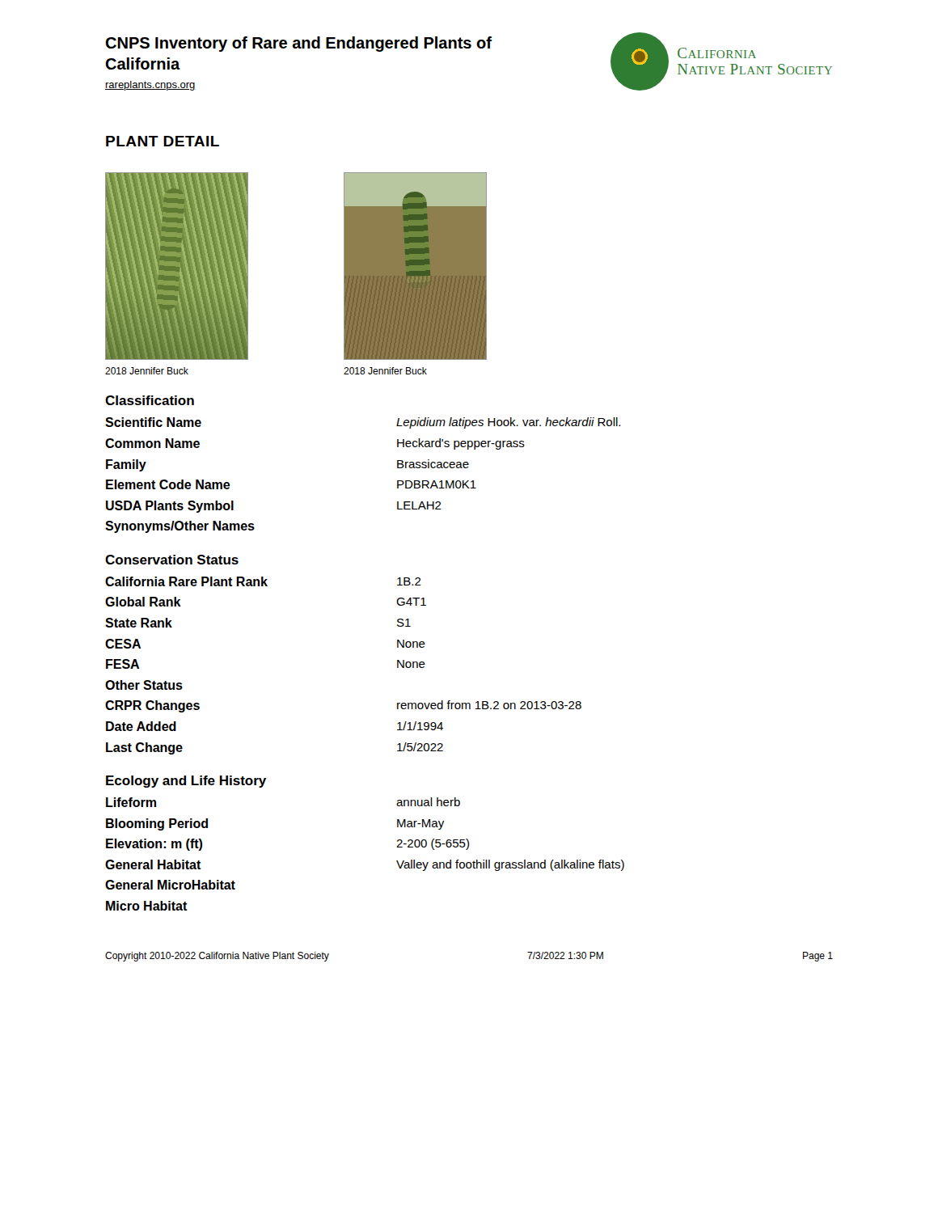CNPS Inventory of Rare and Endangered Plants of California
rareplants.cnps.org
CALIFORNIA
NATIVE PLANT SOCIETY
PLANT DETAIL
2018 Jennifer Buck
2018 Jennifer Buck
Classification
| Scientific Name | Lepidium latipes Hook. var. heckardii Roll. |
| Common Name | Heckard's pepper-grass |
| Family | Brassicaceae |
| Element Code Name | PDBRA1M0K1 |
| USDA Plants Symbol | LELAH2 |
| Synonyms/Other Names | |
Conservation Status
| California Rare Plant Rank | 1B.2 |
| Global Rank | G4T1 |
| State Rank | S1 |
| CESA | None |
| FESA | None |
| Other Status | |
| CRPR Changes | removed from 1B.2 on 2013-03-28 |
| Date Added | 1/1/1994 |
| Last Change | 1/5/2022 |
Ecology and Life History
| Lifeform | annual herb |
| Blooming Period | Mar-May |
| Elevation: m (ft) | 2-200 (5-655) |
| General Habitat | Valley and foothill grassland (alkaline flats) |
| General MicroHabitat | |
| Micro Habitat | |
Copyright 2010-2022 California Native Plant Society
7/3/2022 1:30 PM
Page 1